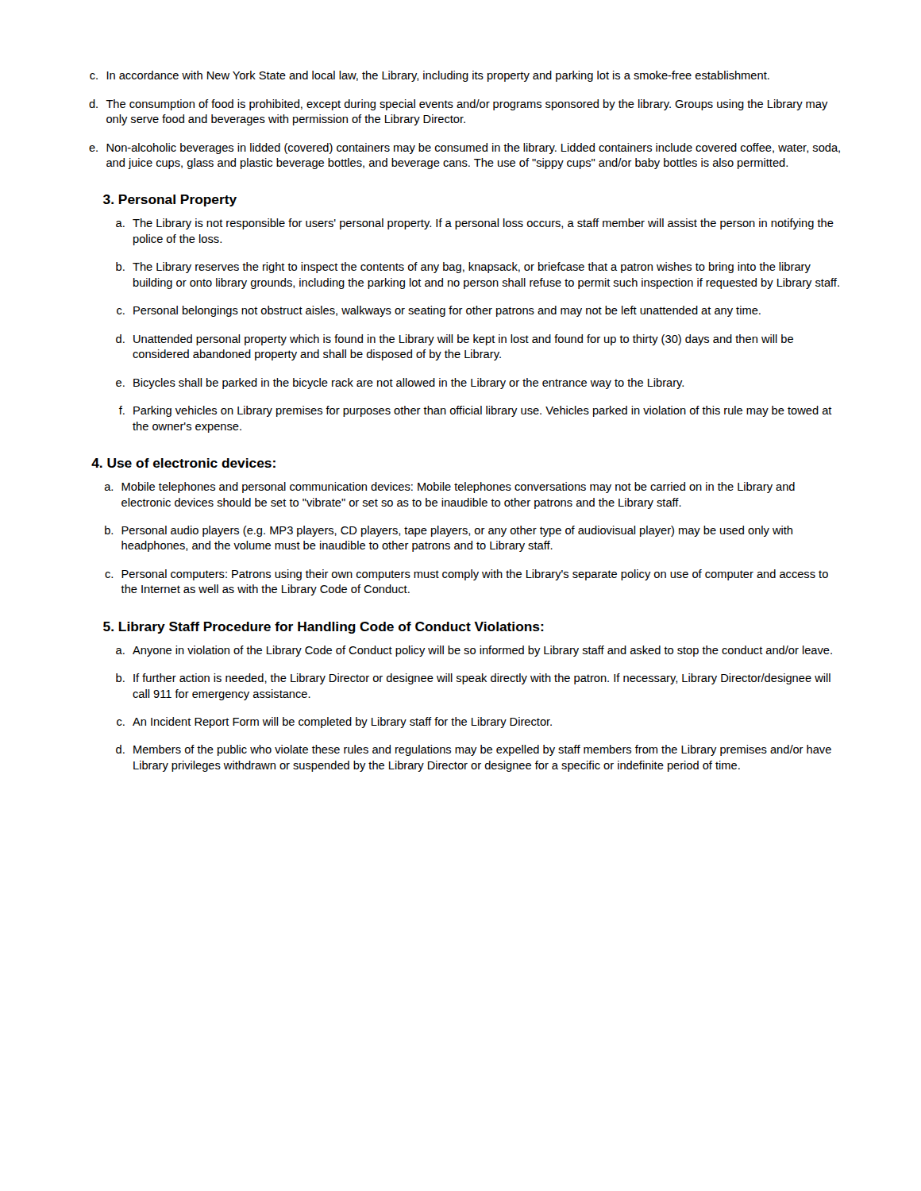In accordance with New York State and local law, the Library, including its property and parking lot is a smoke-free establishment.
The consumption of food is prohibited, except during special events and/or programs sponsored by the library. Groups using the Library may only serve food and beverages with permission of the Library Director.
Non-alcoholic beverages in lidded (covered) containers may be consumed in the library. Lidded containers include covered coffee, water, soda, and juice cups, glass and plastic beverage bottles, and beverage cans. The use of "sippy cups" and/or baby bottles is also permitted.
3. Personal Property
The Library is not responsible for users' personal property. If a personal loss occurs, a staff member will assist the person in notifying the police of the loss.
The Library reserves the right to inspect the contents of any bag, knapsack, or briefcase that a patron wishes to bring into the library building or onto library grounds, including the parking lot and no person shall refuse to permit such inspection if requested by Library staff.
Personal belongings not obstruct aisles, walkways or seating for other patrons and may not be left unattended at any time.
Unattended personal property which is found in the Library will be kept in lost and found for up to thirty (30) days and then will be considered abandoned property and shall be disposed of by the Library.
Bicycles shall be parked in the bicycle rack are not allowed in the Library or the entrance way to the Library.
Parking vehicles on Library premises for purposes other than official library use. Vehicles parked in violation of this rule may be towed at the owner's expense.
4. Use of electronic devices:
Mobile telephones and personal communication devices: Mobile telephones conversations may not be carried on in the Library and electronic devices should be set to "vibrate" or set so as to be inaudible to other patrons and the Library staff.
Personal audio players (e.g. MP3 players, CD players, tape players, or any other type of audiovisual player) may be used only with headphones, and the volume must be inaudible to other patrons and to Library staff.
Personal computers: Patrons using their own computers must comply with the Library's separate policy on use of computer and access to the Internet as well as with the Library Code of Conduct.
5. Library Staff Procedure for Handling Code of Conduct Violations:
Anyone in violation of the Library Code of Conduct policy will be so informed by Library staff and asked to stop the conduct and/or leave.
If further action is needed, the Library Director or designee will speak directly with the patron. If necessary, Library Director/designee will call 911 for emergency assistance.
An Incident Report Form will be completed by Library staff for the Library Director.
Members of the public who violate these rules and regulations may be expelled by staff members from the Library premises and/or have Library privileges withdrawn or suspended by the Library Director or designee for a specific or indefinite period of time.